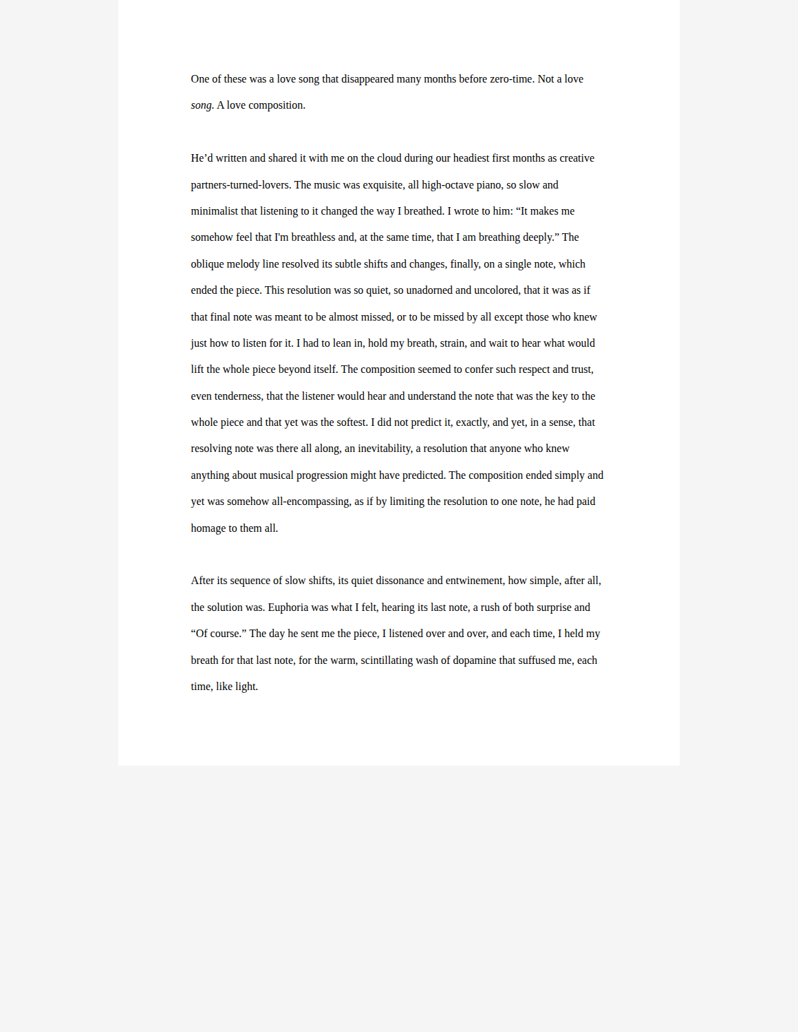One of these was a love song that disappeared many months before zero-time. Not a love song. A love composition.
He’d written and shared it with me on the cloud during our headiest first months as creative partners-turned-lovers. The music was exquisite, all high-octave piano, so slow and minimalist that listening to it changed the way I breathed. I wrote to him: “It makes me somehow feel that I'm breathless and, at the same time, that I am breathing deeply.” The oblique melody line resolved its subtle shifts and changes, finally, on a single note, which ended the piece. This resolution was so quiet, so unadorned and uncolored, that it was as if that final note was meant to be almost missed, or to be missed by all except those who knew just how to listen for it. I had to lean in, hold my breath, strain, and wait to hear what would lift the whole piece beyond itself. The composition seemed to confer such respect and trust, even tenderness, that the listener would hear and understand the note that was the key to the whole piece and that yet was the softest. I did not predict it, exactly, and yet, in a sense, that resolving note was there all along, an inevitability, a resolution that anyone who knew anything about musical progression might have predicted. The composition ended simply and yet was somehow all-encompassing, as if by limiting the resolution to one note, he had paid homage to them all.
After its sequence of slow shifts, its quiet dissonance and entwinement, how simple, after all, the solution was. Euphoria was what I felt, hearing its last note, a rush of both surprise and “Of course.” The day he sent me the piece, I listened over and over, and each time, I held my breath for that last note, for the warm, scintillating wash of dopamine that suffused me, each time, like light.